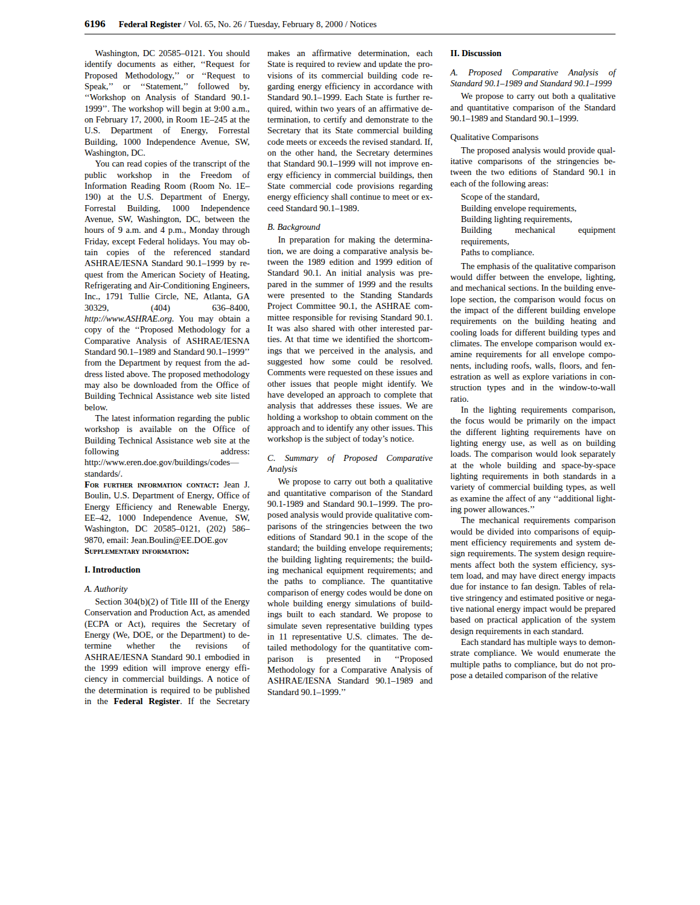6196 Federal Register / Vol. 65, No. 26 / Tuesday, February 8, 2000 / Notices
Washington, DC 20585–0121. You should identify documents as either, ‘‘Request for Proposed Methodology,’’ or ‘‘Request to Speak,’’ or ‘‘Statement,’’ followed by, ‘‘Workshop on Analysis of Standard 90.1-1999’’. The workshop will begin at 9:00 a.m., on February 17, 2000, in Room 1E–245 at the U.S. Department of Energy, Forrestal Building, 1000 Independence Avenue, SW, Washington, DC.
You can read copies of the transcript of the public workshop in the Freedom of Information Reading Room (Room No. 1E–190) at the U.S. Department of Energy, Forrestal Building, 1000 Independence Avenue, SW, Washington, DC, between the hours of 9 a.m. and 4 p.m., Monday through Friday, except Federal holidays. You may obtain copies of the referenced standard ASHRAE/IESNA Standard 90.1–1999 by request from the American Society of Heating, Refrigerating and Air-Conditioning Engineers, Inc., 1791 Tullie Circle, NE, Atlanta, GA 30329, (404) 636–8400, http://www.ASHRAE.org. You may obtain a copy of the ‘‘Proposed Methodology for a Comparative Analysis of ASHRAE/IESNA Standard 90.1–1989 and Standard 90.1–1999’’ from the Department by request from the address listed above. The proposed methodology may also be downloaded from the Office of Building Technical Assistance web site listed below.
The latest information regarding the public workshop is available on the Office of Building Technical Assistance web site at the following address: http://www.eren.doe.gov/buildings/codes—standards/.
For further information contact: Jean J. Boulin, U.S. Department of Energy, Office of Energy Efficiency and Renewable Energy, EE–42, 1000 Independence Avenue, SW, Washington, DC 20585–0121, (202) 586–9870, email: Jean.Boulin@EE.DOE.gov
Supplementary information:
I. Introduction
A. Authority
Section 304(b)(2) of Title III of the Energy Conservation and Production Act, as amended (ECPA or Act), requires the Secretary of Energy (We, DOE, or the Department) to determine whether the revisions of ASHRAE/IESNA Standard 90.1 embodied in the 1999 edition will improve energy efficiency in commercial buildings. A notice of the determination is required to be published in the Federal Register. If the Secretary makes an affirmative determination, each State is required to review and update the provisions of its commercial building code regarding energy efficiency in accordance with Standard 90.1–1999. Each State is further required, within two years of an affirmative determination, to certify and demonstrate to the Secretary that its State commercial building code meets or exceeds the revised standard. If, on the other hand, the Secretary determines that Standard 90.1–1999 will not improve energy efficiency in commercial buildings, then State commercial code provisions regarding energy efficiency shall continue to meet or exceed Standard 90.1–1989.
B. Background
In preparation for making the determination, we are doing a comparative analysis between the 1989 edition and 1999 edition of Standard 90.1. An initial analysis was prepared in the summer of 1999 and the results were presented to the Standing Standards Project Committee 90.1, the ASHRAE committee responsible for revising Standard 90.1. It was also shared with other interested parties. At that time we identified the shortcomings that we perceived in the analysis, and suggested how some could be resolved. Comments were requested on these issues and other issues that people might identify. We have developed an approach to complete that analysis that addresses these issues. We are holding a workshop to obtain comment on the approach and to identify any other issues. This workshop is the subject of today’s notice.
C. Summary of Proposed Comparative Analysis
We propose to carry out both a qualitative and quantitative comparison of the Standard 90.1-1989 and Standard 90.1–1999. The proposed analysis would provide qualitative comparisons of the stringencies between the two editions of Standard 90.1 in the scope of the standard; the building envelope requirements; the building lighting requirements; the building mechanical equipment requirements; and the paths to compliance. The quantitative comparison of energy codes would be done on whole building energy simulations of buildings built to each standard. We propose to simulate seven representative building types in 11 representative U.S. climates. The detailed methodology for the quantitative comparison is presented in ‘‘Proposed Methodology for a Comparative Analysis of ASHRAE/IESNA Standard 90.1–1989 and Standard 90.1–1999.’’
II. Discussion
A. Proposed Comparative Analysis of Standard 90.1–1989 and Standard 90.1–1999
We propose to carry out both a qualitative and quantitative comparison of the Standard 90.1–1989 and Standard 90.1–1999.
Qualitative Comparisons
The proposed analysis would provide qualitative comparisons of the stringencies between the two editions of Standard 90.1 in each of the following areas:
Scope of the standard,
Building envelope requirements,
Building lighting requirements,
Building mechanical equipment requirements,
Paths to compliance.
The emphasis of the qualitative comparison would differ between the envelope, lighting, and mechanical sections. In the building envelope section, the comparison would focus on the impact of the different building envelope requirements on the building heating and cooling loads for different building types and climates. The envelope comparison would examine requirements for all envelope components, including roofs, walls, floors, and fenestration as well as explore variations in construction types and in the window-to-wall ratio.
In the lighting requirements comparison, the focus would be primarily on the impact the different lighting requirements have on lighting energy use, as well as on building loads. The comparison would look separately at the whole building and space-by-space lighting requirements in both standards in a variety of commercial building types, as well as examine the affect of any ‘‘additional lighting power allowances.’’
The mechanical requirements comparison would be divided into comparisons of equipment efficiency requirements and system design requirements. The system design requirements affect both the system efficiency, system load, and may have direct energy impacts due for instance to fan design. Tables of relative stringency and estimated positive or negative national energy impact would be prepared based on practical application of the system design requirements in each standard.
Each standard has multiple ways to demonstrate compliance. We would enumerate the multiple paths to compliance, but do not propose a detailed comparison of the relative